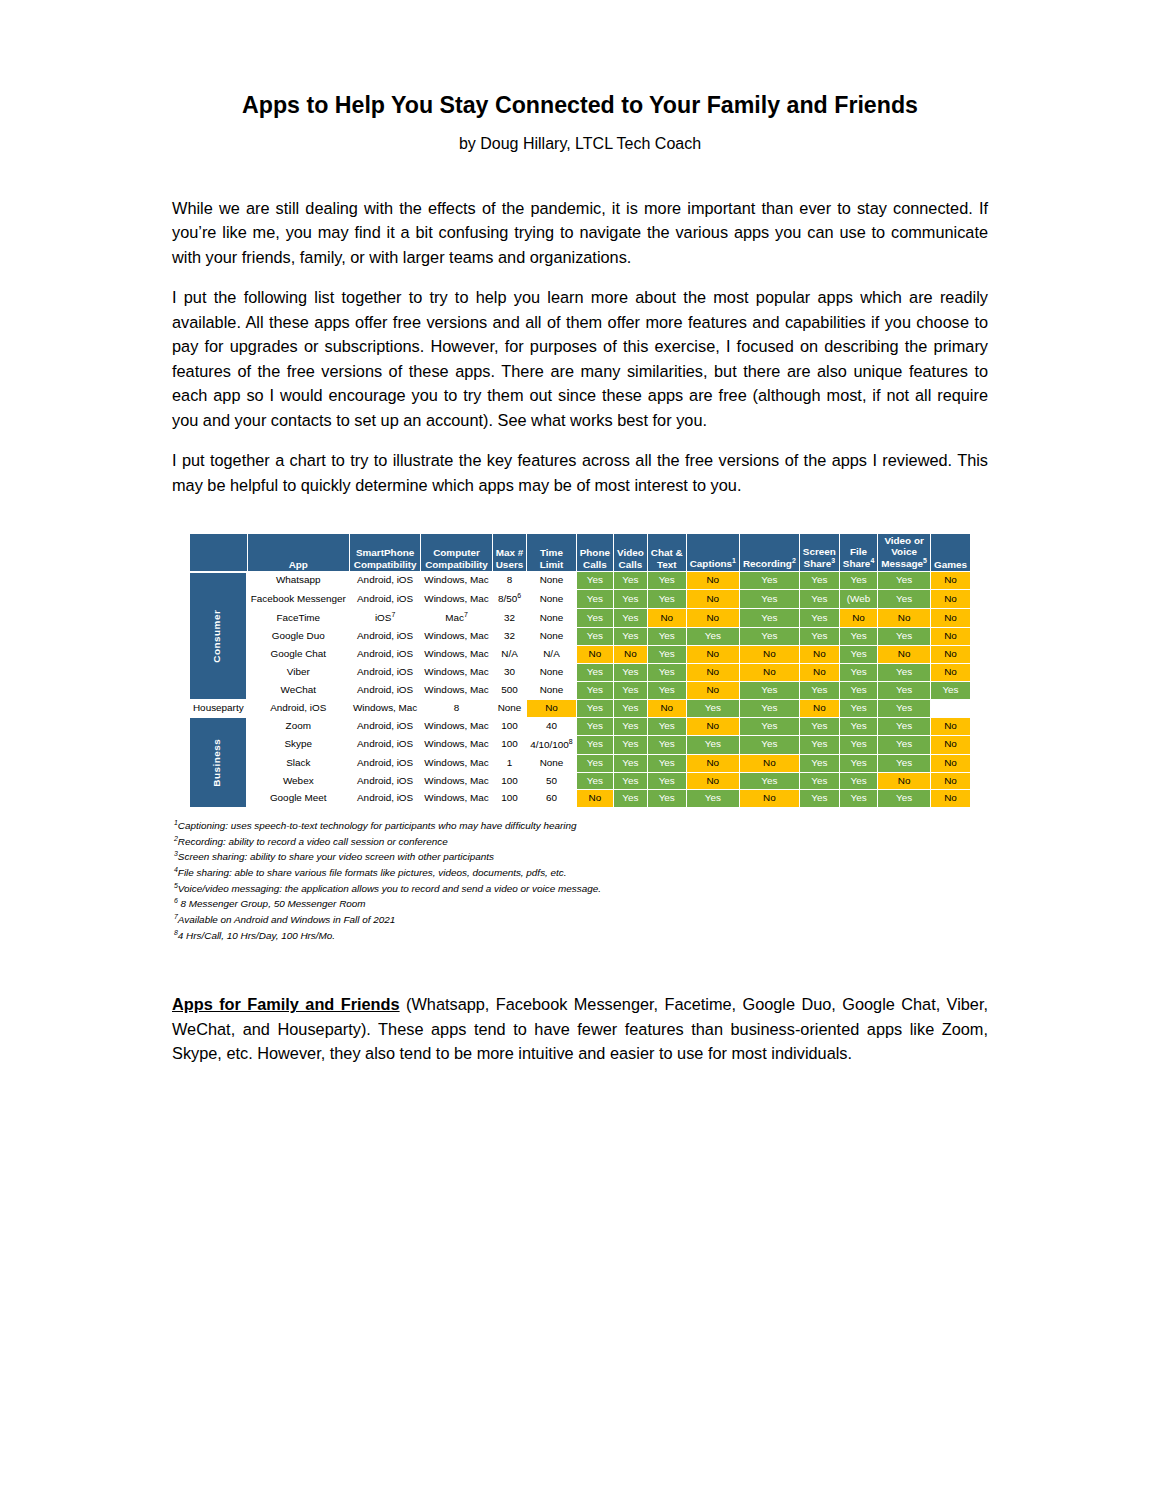Apps to Help You Stay Connected to Your Family and Friends
by Doug Hillary, LTCL Tech Coach
While we are still dealing with the effects of the pandemic, it is more important than ever to stay connected. If you’re like me, you may find it a bit confusing trying to navigate the various apps you can use to communicate with your friends, family, or with larger teams and organizations.
I put the following list together to try to help you learn more about the most popular apps which are readily available. All these apps offer free versions and all of them offer more features and capabilities if you choose to pay for upgrades or subscriptions. However, for purposes of this exercise, I focused on describing the primary features of the free versions of these apps. There are many similarities, but there are also unique features to each app so I would encourage you to try them out since these apps are free (although most, if not all require you and your contacts to set up an account). See what works best for you.
I put together a chart to try to illustrate the key features across all the free versions of the apps I reviewed. This may be helpful to quickly determine which apps may be of most interest to you.
| | App | SmartPhone Compatibility | Computer Compatibility | Max # Users | Time Limit | Phone Calls | Video Calls | Chat & Text | Captions 1 | Recording 2 | Screen Share 3 | File Share 4 | Video or Voice Message 5 | Games |
| --- | --- | --- | --- | --- | --- | --- | --- | --- | --- | --- | --- | --- | --- | --- |
| Consumer | Whatsapp | Android, iOS | Windows, Mac | 8 | None | Yes | Yes | Yes | No | Yes | Yes | Yes | Yes | No |
| Facebook Messenger | Android, iOS | Windows, Mac | 8/50 6 | None | Yes | Yes | Yes | No | Yes | Yes | (Web | Yes | No |
| FaceTime | iOS 7 | Mac 7 | 32 | None | Yes | Yes | No | No | Yes | Yes | No | No | No |
| Google Duo | Android, iOS | Windows, Mac | 32 | None | Yes | Yes | Yes | Yes | Yes | Yes | Yes | Yes | No |
| Google Chat | Android, iOS | Windows, Mac | N/A | N/A | No | No | Yes | No | No | No | Yes | No | No |
| Viber | Android, iOS | Windows, Mac | 30 | None | Yes | Yes | Yes | No | No | No | Yes | Yes | No |
| WeChat | Android, iOS | Windows, Mac | 500 | None | Yes | Yes | Yes | No | Yes | Yes | Yes | Yes | Yes |
| Houseparty | Android, iOS | Windows, Mac | 8 | None | No | Yes | Yes | No | Yes | Yes | No | Yes | Yes |
| Business | Zoom | Android, iOS | Windows, Mac | 100 | 40 | Yes | Yes | Yes | No | Yes | Yes | Yes | Yes | No |
| Skype | Android, iOS | Windows, Mac | 100 | 4/10/100 8 | Yes | Yes | Yes | Yes | Yes | Yes | Yes | Yes | No |
| Slack | Android, iOS | Windows, Mac | 1 | None | Yes | Yes | Yes | No | No | Yes | Yes | Yes | No |
| Webex | Android, iOS | Windows, Mac | 100 | 50 | Yes | Yes | Yes | No | Yes | Yes | Yes | No | No |
| Google Meet | Android, iOS | Windows, Mac | 100 | 60 | No | Yes | Yes | Yes | No | Yes | Yes | Yes | No |
1Captioning: uses speech-to-text technology for participants who may have difficulty hearing
2Recording: ability to record a video call session or conference
3Screen sharing: ability to share your video screen with other participants
4File sharing: able to share various file formats like pictures, videos, documents, pdfs, etc.
5Voice/video messaging: the application allows you to record and send a video or voice message.
6 8 Messenger Group, 50 Messenger Room
7Available on Android and Windows in Fall of 2021
84 Hrs/Call, 10 Hrs/Day, 100 Hrs/Mo.
Apps for Family and Friends (Whatsapp, Facebook Messenger, Facetime, Google Duo, Google Chat, Viber, WeChat, and Houseparty). These apps tend to have fewer features than business-oriented apps like Zoom, Skype, etc. However, they also tend to be more intuitive and easier to use for most individuals.